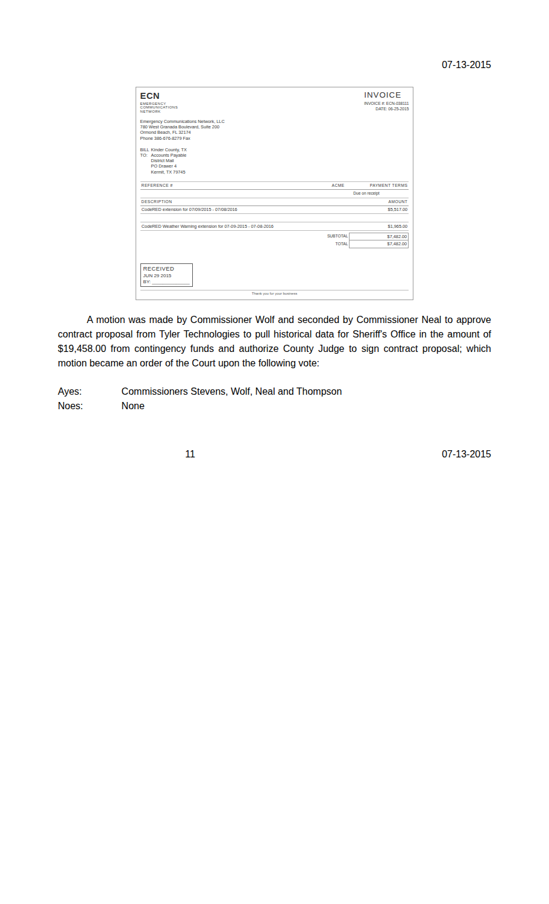07-13-2015
ECN EMERGENCY
COMMUNICATIONS
NETWORK
INVOICE
INVOICE #: ECN-038111
DATE: 06-25-2015
Emergency Communications Network, LLC
780 West Granada Boulevard, Suite 200
Ormond Beach, FL 32174
Phone 386-676-8279 Fax
| BILL TO: | Kinder County, TX Accounts Payable District Mail PO Drawer 4 Kermit, TX 79745 |
| REFERENCE # | ACME | PAYMENT TERMS |
| --- | --- | --- |
| | | Due on receipt |
| DESCRIPTION | | AMOUNT |
| CodeRED extension for 07/09/2015 - 07/08/2016 | | $5,517.00 |
| CodeRED Weather Warning extension for 07-09-2015 - 07-08-2016 | | $1,965.00 |
| SUBTOTAL | $7,482.00 |
| TOTAL | $7,482.00 |
RECEIVED
JUN 29 2015
BY: ______________
Thank you for your business
A motion was made by Commissioner Wolf and seconded by Commissioner Neal to approve contract proposal from Tyler Technologies to pull historical data for Sheriff's Office in the amount of $19,458.00 from contingency funds and authorize County Judge to sign contract proposal; which motion became an order of the Court upon the following vote:
| Ayes: | Commissioners Stevens, Wolf, Neal and Thompson |
| Noes: | None |
11 07-13-2015